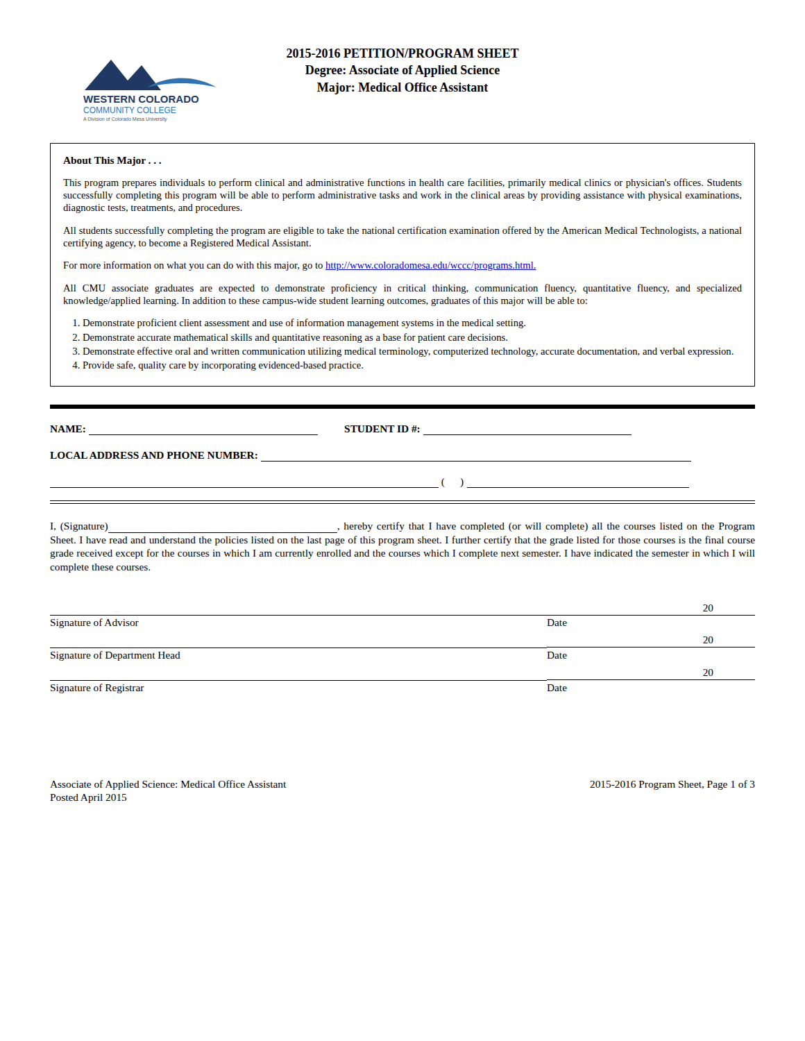WESTERN COLORADO COMMUNITY COLLEGE A Division of Colorado Mesa University
2015-2016 PETITION/PROGRAM SHEET
Degree: Associate of Applied Science
Major: Medical Office Assistant
About This Major . . .
This program prepares individuals to perform clinical and administrative functions in health care facilities, primarily medical clinics or physician's offices. Students successfully completing this program will be able to perform administrative tasks and work in the clinical areas by providing assistance with physical examinations, diagnostic tests, treatments, and procedures.
All students successfully completing the program are eligible to take the national certification examination offered by the American Medical Technologists, a national certifying agency, to become a Registered Medical Assistant.
For more information on what you can do with this major, go to http://www.coloradomesa.edu/wccc/programs.html.
All CMU associate graduates are expected to demonstrate proficiency in critical thinking, communication fluency, quantitative fluency, and specialized knowledge/applied learning. In addition to these campus-wide student learning outcomes, graduates of this major will be able to:
Demonstrate proficient client assessment and use of information management systems in the medical setting.
Demonstrate accurate mathematical skills and quantitative reasoning as a base for patient care decisions.
Demonstrate effective oral and written communication utilizing medical terminology, computerized technology, accurate documentation, and verbal expression.
Provide safe, quality care by incorporating evidenced-based practice.
Name: Student ID #:
Local Address and Phone Number:
( )
I, (Signature) , hereby certify that I have completed (or will complete) all the courses listed on the Program Sheet. I have read and understand the policies listed on the last page of this program sheet. I further certify that the grade listed for those courses is the final course grade received except for the courses in which I am currently enrolled and the courses which I complete next semester. I have indicated the semester in which I will complete these courses.
| | 20 |
| Signature of Advisor | Date |
| | 20 |
| Signature of Department Head | Date |
| | 20 |
| Signature of Registrar | Date |
Associate of Applied Science: Medical Office Assistant 2015-2016 Program Sheet, Page 1 of 3 Posted April 2015